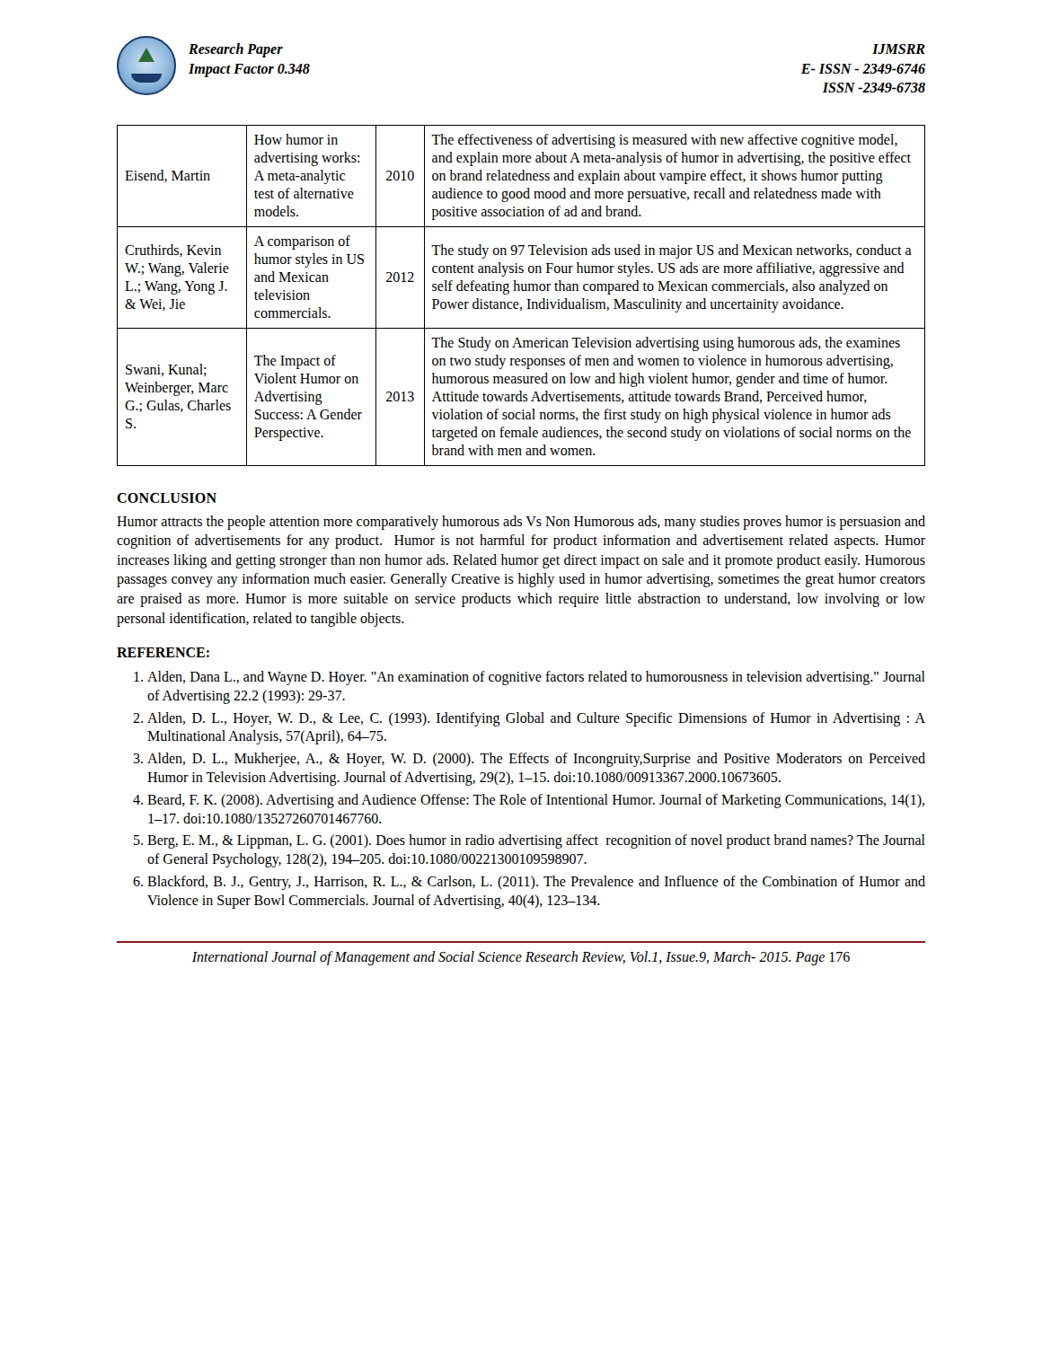Research Paper
Impact Factor 0.348
IJMSRR
E- ISSN - 2349-6746
ISSN -2349-6738
| Eisend, Martin | How humor in advertising works: A meta-analytic test of alternative models. | 2010 | The effectiveness of advertising is measured with new affective cognitive model, and explain more about A meta-analysis of humor in advertising, the positive effect on brand relatedness and explain about vampire effect, it shows humor putting audience to good mood and more persuative, recall and relatedness made with positive association of ad and brand. |
| Cruthirds, Kevin W.; Wang, Valerie L.; Wang, Yong J. & Wei, Jie | A comparison of humor styles in US and Mexican television commercials. | 2012 | The study on 97 Television ads used in major US and Mexican networks, conduct a content analysis on Four humor styles. US ads are more affiliative, aggressive and self defeating humor than compared to Mexican commercials, also analyzed on Power distance, Individualism, Masculinity and uncertainity avoidance. |
| Swani, Kunal; Weinberger, Marc G.; Gulas, Charles S. | The Impact of Violent Humor on Advertising Success: A Gender Perspective. | 2013 | The Study on American Television advertising using humorous ads, the examines on two study responses of men and women to violence in humorous advertising, humorous measured on low and high violent humor, gender and time of humor. Attitude towards Advertisements, attitude towards Brand, Perceived humor, violation of social norms, the first study on high physical violence in humor ads targeted on female audiences, the second study on violations of social norms on the brand with men and women. |
CONCLUSION
Humor attracts the people attention more comparatively humorous ads Vs Non Humorous ads, many studies proves humor is persuasion and cognition of advertisements for any product. Humor is not harmful for product information and advertisement related aspects. Humor increases liking and getting stronger than non humor ads. Related humor get direct impact on sale and it promote product easily. Humorous passages convey any information much easier. Generally Creative is highly used in humor advertising, sometimes the great humor creators are praised as more. Humor is more suitable on service products which require little abstraction to understand, low involving or low personal identification, related to tangible objects.
REFERENCE:
Alden, Dana L., and Wayne D. Hoyer. "An examination of cognitive factors related to humorousness in television advertising." Journal of Advertising 22.2 (1993): 29-37.
Alden, D. L., Hoyer, W. D., & Lee, C. (1993). Identifying Global and Culture Specific Dimensions of Humor in Advertising : A Multinational Analysis, 57(April), 64–75.
Alden, D. L., Mukherjee, A., & Hoyer, W. D. (2000). The Effects of Incongruity,Surprise and Positive Moderators on Perceived Humor in Television Advertising. Journal of Advertising, 29(2), 1–15. doi:10.1080/00913367.2000.10673605.
Beard, F. K. (2008). Advertising and Audience Offense: The Role of Intentional Humor. Journal of Marketing Communications, 14(1), 1–17. doi:10.1080/13527260701467760.
Berg, E. M., & Lippman, L. G. (2001). Does humor in radio advertising affect recognition of novel product brand names? The Journal of General Psychology, 128(2), 194–205. doi:10.1080/00221300109598907.
Blackford, B. J., Gentry, J., Harrison, R. L., & Carlson, L. (2011). The Prevalence and Influence of the Combination of Humor and Violence in Super Bowl Commercials. Journal of Advertising, 40(4), 123–134.
International Journal of Management and Social Science Research Review, Vol.1, Issue.9, March- 2015. Page 176